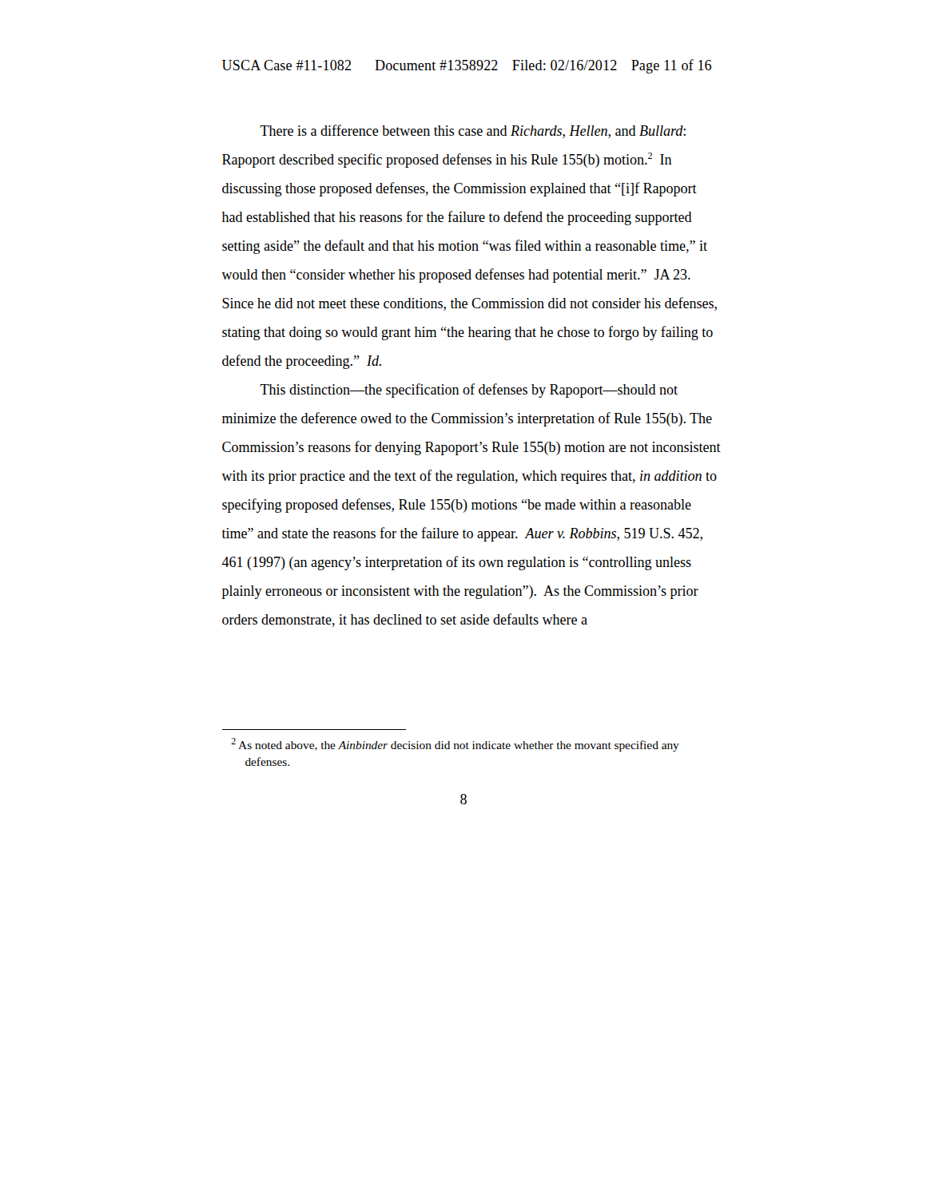USCA Case #11-1082 Document #1358922 Filed: 02/16/2012 Page 11 of 16
There is a difference between this case and Richards, Hellen, and Bullard: Rapoport described specific proposed defenses in his Rule 155(b) motion.2 In discussing those proposed defenses, the Commission explained that “[i]f Rapoport had established that his reasons for the failure to defend the proceeding supported setting aside” the default and that his motion “was filed within a reasonable time,” it would then “consider whether his proposed defenses had potential merit.” JA 23. Since he did not meet these conditions, the Commission did not consider his defenses, stating that doing so would grant him “the hearing that he chose to forgo by failing to defend the proceeding.” Id.
This distinction—the specification of defenses by Rapoport—should not minimize the deference owed to the Commission’s interpretation of Rule 155(b). The Commission’s reasons for denying Rapoport’s Rule 155(b) motion are not inconsistent with its prior practice and the text of the regulation, which requires that, in addition to specifying proposed defenses, Rule 155(b) motions “be made within a reasonable time” and state the reasons for the failure to appear. Auer v. Robbins, 519 U.S. 452, 461 (1997) (an agency’s interpretation of its own regulation is “controlling unless plainly erroneous or inconsistent with the regulation”). As the Commission’s prior orders demonstrate, it has declined to set aside defaults where a
2 As noted above, the Ainbinder decision did not indicate whether the movant specified any defenses.
8